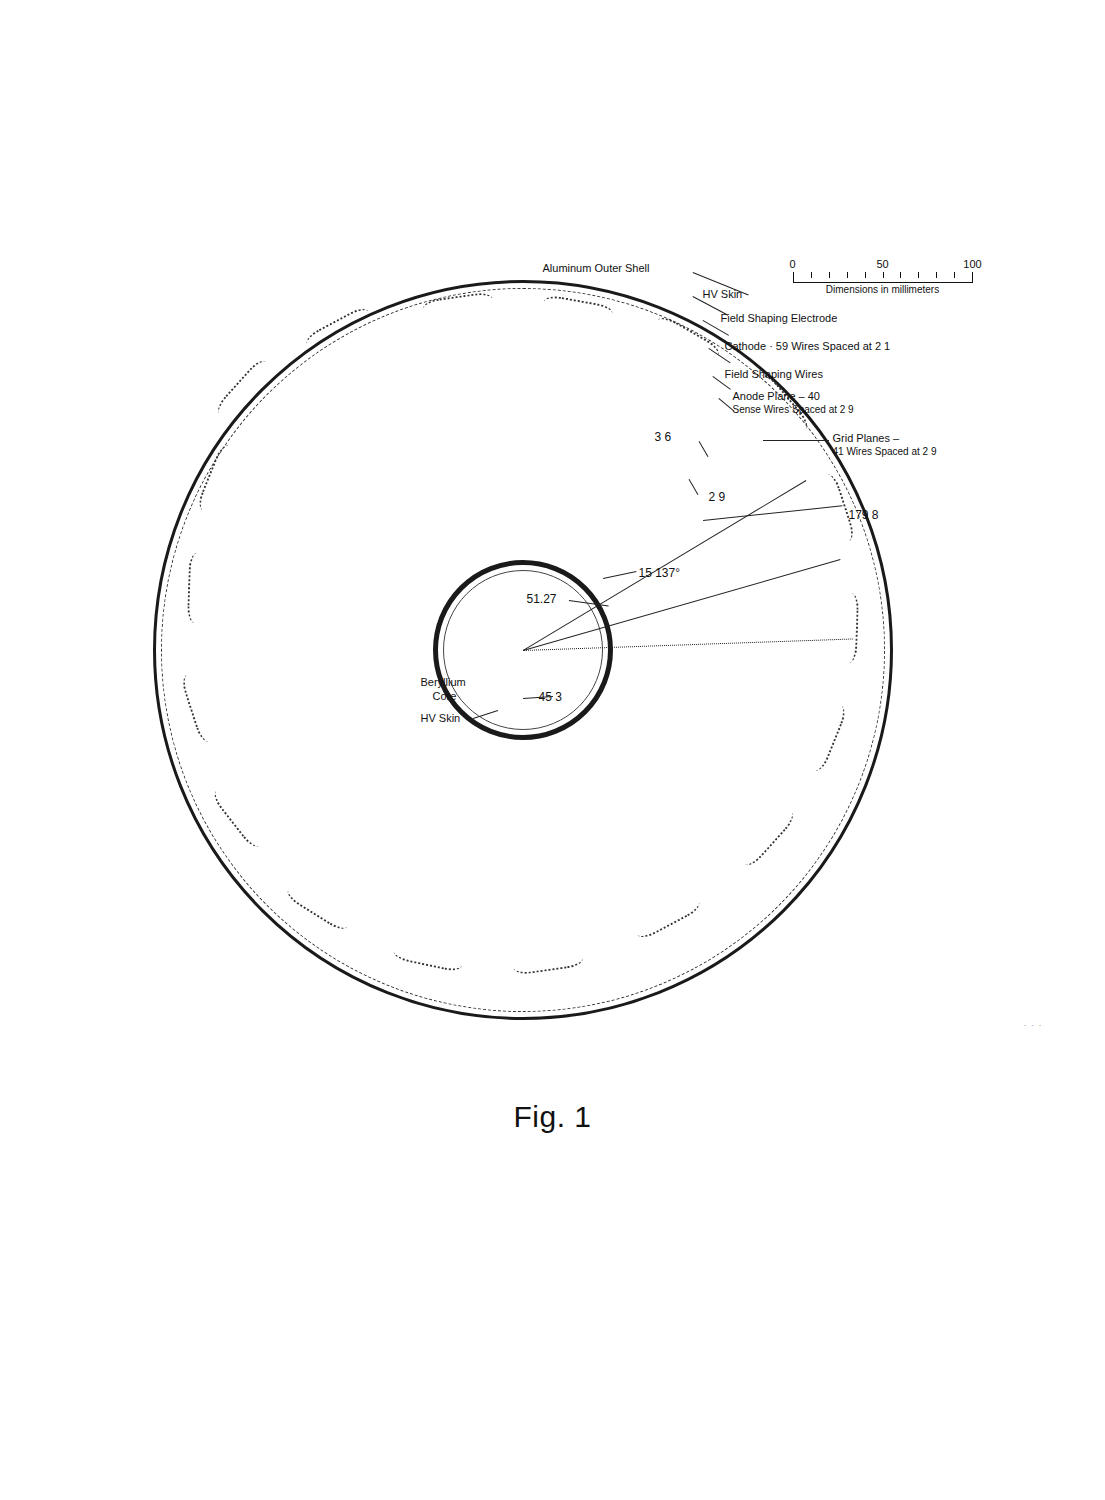0 50 100
Dimensions in millimeters
Aluminum Outer Shell
HV Skin
Field Shaping Electrode
Cathode · 59 Wires Spaced at 2 1
Field Shaping Wires
Anode Plane – 40
Sense Wires Spaced at 2 9
Grid Planes –
41 Wires Spaced at 2 9
3 6
2 9
179 8
15 137°
51.27
45 3
Beryllium
Core
HV Skin
· · ·
Fig. 1